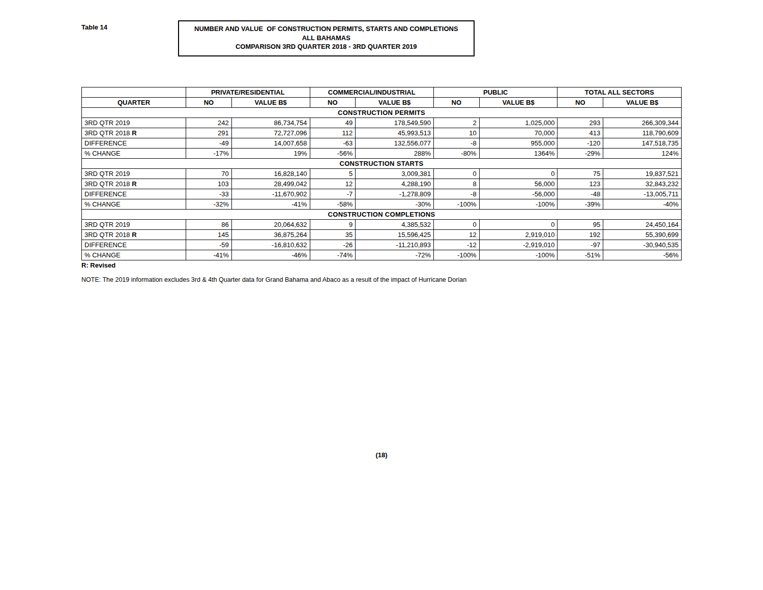Table 14
NUMBER AND VALUE OF CONSTRUCTION PERMITS, STARTS AND COMPLETIONS
ALL BAHAMAS
COMPARISON 3RD QUARTER 2018 - 3RD QUARTER 2019
| | PRIVATE/RESIDENTIAL | COMMERCIAL/INDUSTRIAL | PUBLIC | TOTAL ALL SECTORS |
| --- | --- | --- | --- | --- |
| QUARTER | NO | VALUE B$ | NO | VALUE B$ | NO | VALUE B$ | NO | VALUE B$ |
| CONSTRUCTION PERMITS |
| 3RD QTR 2019 | 242 | 86,734,754 | 49 | 178,549,590 | 2 | 1,025,000 | 293 | 266,309,344 |
| 3RD QTR 2018 R | 291 | 72,727,096 | 112 | 45,993,513 | 10 | 70,000 | 413 | 118,790,609 |
| DIFFERENCE | -49 | 14,007,658 | -63 | 132,556,077 | -8 | 955,000 | -120 | 147,518,735 |
| % CHANGE | -17% | 19% | -56% | 288% | -80% | 1364% | -29% | 124% |
| CONSTRUCTION STARTS |
| 3RD QTR 2019 | 70 | 16,828,140 | 5 | 3,009,381 | 0 | 0 | 75 | 19,837,521 |
| 3RD QTR 2018 R | 103 | 28,499,042 | 12 | 4,288,190 | 8 | 56,000 | 123 | 32,843,232 |
| DIFFERENCE | -33 | -11,670,902 | -7 | -1,278,809 | -8 | -56,000 | -48 | -13,005,711 |
| % CHANGE | -32% | -41% | -58% | -30% | -100% | -100% | -39% | -40% |
| CONSTRUCTION COMPLETIONS |
| 3RD QTR 2019 | 86 | 20,064,632 | 9 | 4,385,532 | 0 | 0 | 95 | 24,450,164 |
| 3RD QTR 2018 R | 145 | 36,875,264 | 35 | 15,596,425 | 12 | 2,919,010 | 192 | 55,390,699 |
| DIFFERENCE | -59 | -16,810,632 | -26 | -11,210,893 | -12 | -2,919,010 | -97 | -30,940,535 |
| % CHANGE | -41% | -46% | -74% | -72% | -100% | -100% | -51% | -56% |
R: Revised
NOTE: The 2019 information excludes 3rd & 4th Quarter data for Grand Bahama and Abaco as a result of the impact of Hurricane Dorian
(18)